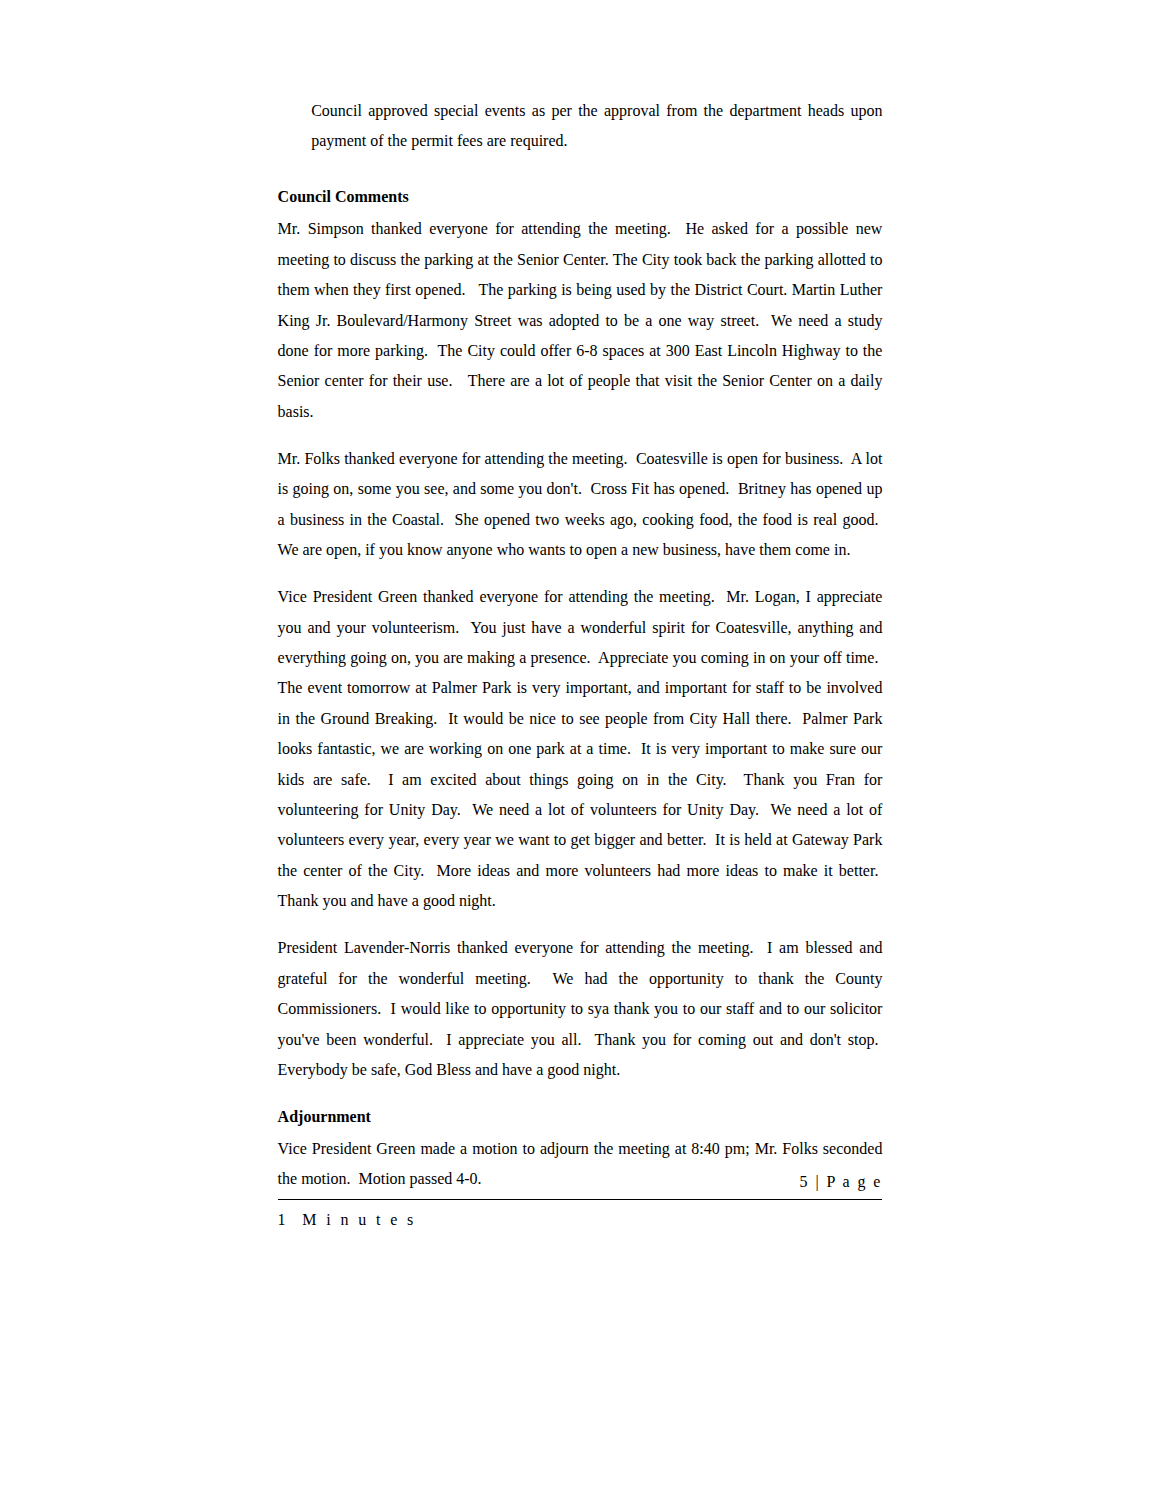Council approved special events as per the approval from the department heads upon payment of the permit fees are required.
Council Comments
Mr. Simpson thanked everyone for attending the meeting. He asked for a possible new meeting to discuss the parking at the Senior Center. The City took back the parking allotted to them when they first opened. The parking is being used by the District Court. Martin Luther King Jr. Boulevard/Harmony Street was adopted to be a one way street. We need a study done for more parking. The City could offer 6-8 spaces at 300 East Lincoln Highway to the Senior center for their use. There are a lot of people that visit the Senior Center on a daily basis.
Mr. Folks thanked everyone for attending the meeting. Coatesville is open for business. A lot is going on, some you see, and some you don't. Cross Fit has opened. Britney has opened up a business in the Coastal. She opened two weeks ago, cooking food, the food is real good. We are open, if you know anyone who wants to open a new business, have them come in.
Vice President Green thanked everyone for attending the meeting. Mr. Logan, I appreciate you and your volunteerism. You just have a wonderful spirit for Coatesville, anything and everything going on, you are making a presence. Appreciate you coming in on your off time. The event tomorrow at Palmer Park is very important, and important for staff to be involved in the Ground Breaking. It would be nice to see people from City Hall there. Palmer Park looks fantastic, we are working on one park at a time. It is very important to make sure our kids are safe. I am excited about things going on in the City. Thank you Fran for volunteering for Unity Day. We need a lot of volunteers for Unity Day. We need a lot of volunteers every year, every year we want to get bigger and better. It is held at Gateway Park the center of the City. More ideas and more volunteers had more ideas to make it better. Thank you and have a good night.
President Lavender-Norris thanked everyone for attending the meeting. I am blessed and grateful for the wonderful meeting. We had the opportunity to thank the County Commissioners. I would like to opportunity to sya thank you to our staff and to our solicitor you've been wonderful. I appreciate you all. Thank you for coming out and don't stop. Everybody be safe, God Bless and have a good night.
Adjournment
Vice President Green made a motion to adjourn the meeting at 8:40 pm; Mr. Folks seconded the motion. Motion passed 4-0.
5 | P a g e
1 M i n u t e s